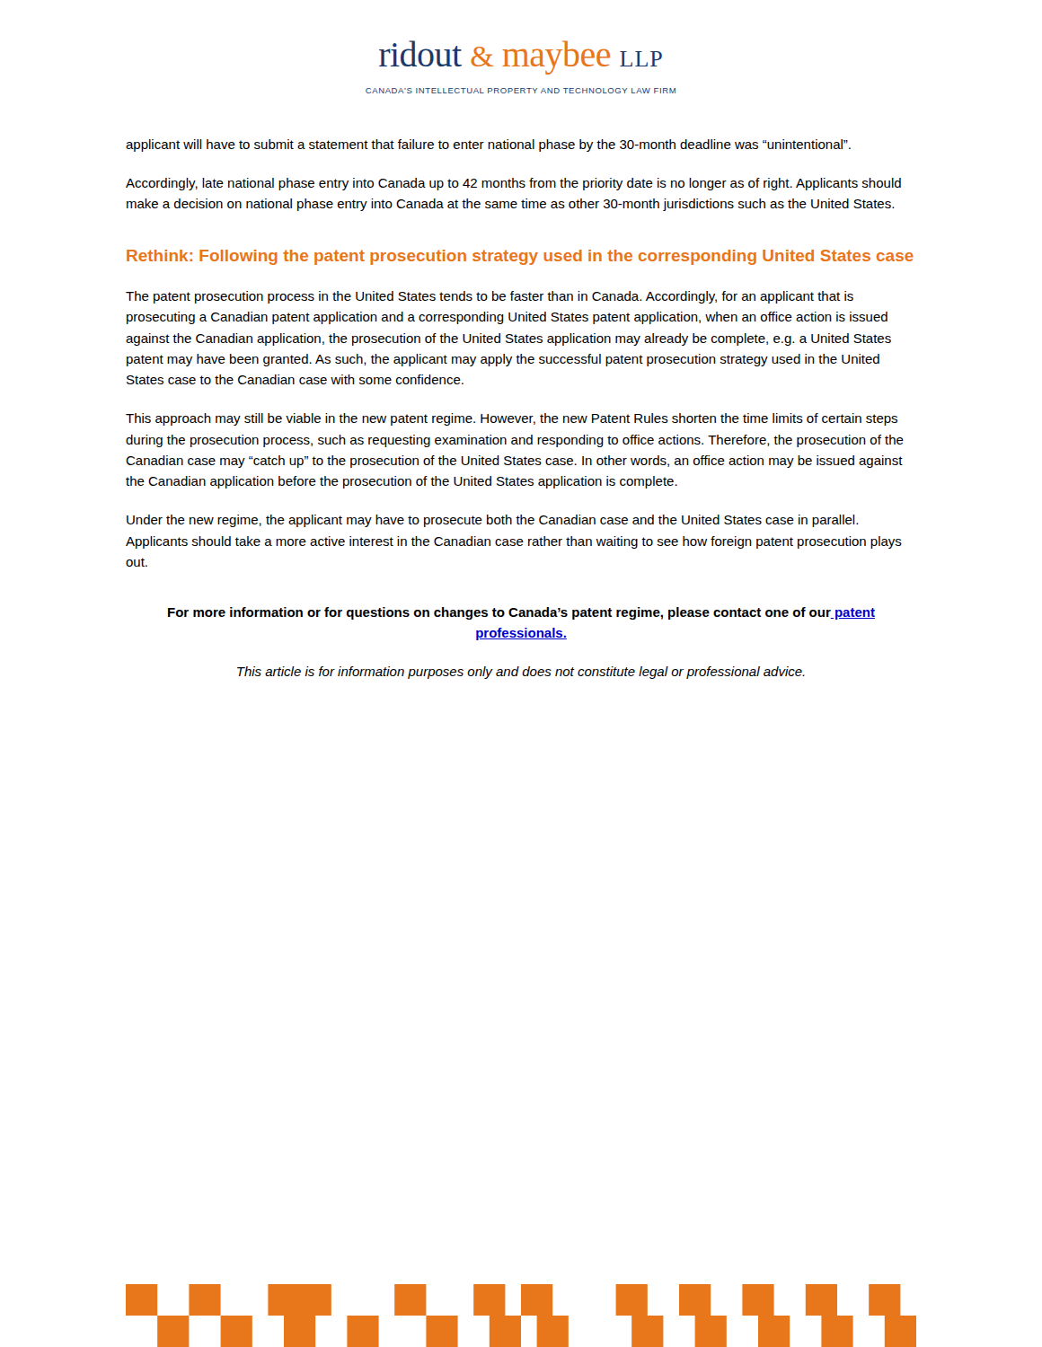ridout & maybee LLP
CANADA'S INTELLECTUAL PROPERTY AND TECHNOLOGY LAW FIRM
applicant will have to submit a statement that failure to enter national phase by the 30-month deadline was “unintentional”.
Accordingly, late national phase entry into Canada up to 42 months from the priority date is no longer as of right. Applicants should make a decision on national phase entry into Canada at the same time as other 30-month jurisdictions such as the United States.
Rethink: Following the patent prosecution strategy used in the corresponding United States case
The patent prosecution process in the United States tends to be faster than in Canada. Accordingly, for an applicant that is prosecuting a Canadian patent application and a corresponding United States patent application, when an office action is issued against the Canadian application, the prosecution of the United States application may already be complete, e.g. a United States patent may have been granted. As such, the applicant may apply the successful patent prosecution strategy used in the United States case to the Canadian case with some confidence.
This approach may still be viable in the new patent regime. However, the new Patent Rules shorten the time limits of certain steps during the prosecution process, such as requesting examination and responding to office actions. Therefore, the prosecution of the Canadian case may “catch up” to the prosecution of the United States case. In other words, an office action may be issued against the Canadian application before the prosecution of the United States application is complete.
Under the new regime, the applicant may have to prosecute both the Canadian case and the United States case in parallel. Applicants should take a more active interest in the Canadian case rather than waiting to see how foreign patent prosecution plays out.
For more information or for questions on changes to Canada’s patent regime, please contact one of our patent professionals.
This article is for information purposes only and does not constitute legal or professional advice.